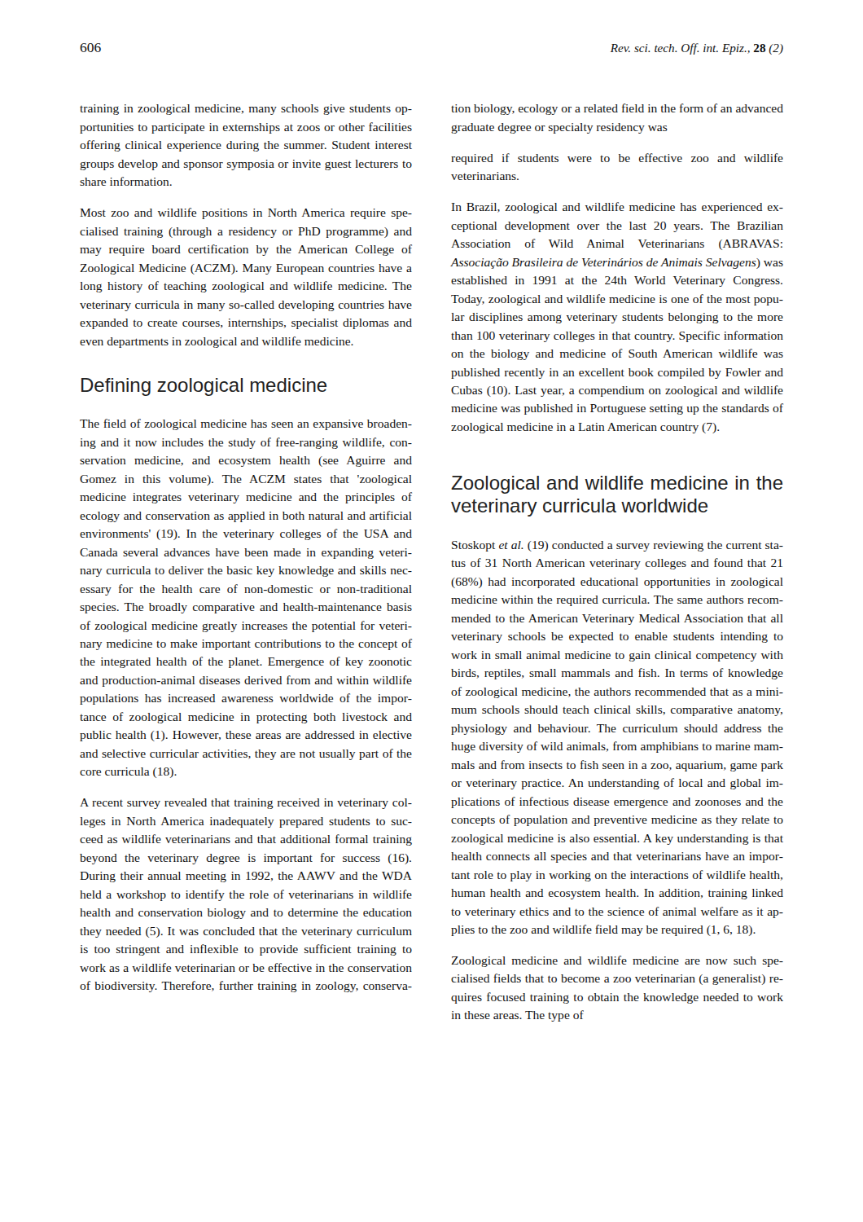606
Rev. sci. tech. Off. int. Epiz., 28 (2)
training in zoological medicine, many schools give students opportunities to participate in externships at zoos or other facilities offering clinical experience during the summer. Student interest groups develop and sponsor symposia or invite guest lecturers to share information.
Most zoo and wildlife positions in North America require specialised training (through a residency or PhD programme) and may require board certification by the American College of Zoological Medicine (ACZM). Many European countries have a long history of teaching zoological and wildlife medicine. The veterinary curricula in many so-called developing countries have expanded to create courses, internships, specialist diplomas and even departments in zoological and wildlife medicine.
Defining zoological medicine
The field of zoological medicine has seen an expansive broadening and it now includes the study of free-ranging wildlife, conservation medicine, and ecosystem health (see Aguirre and Gomez in this volume). The ACZM states that 'zoological medicine integrates veterinary medicine and the principles of ecology and conservation as applied in both natural and artificial environments' (19). In the veterinary colleges of the USA and Canada several advances have been made in expanding veterinary curricula to deliver the basic key knowledge and skills necessary for the health care of non-domestic or non-traditional species. The broadly comparative and health-maintenance basis of zoological medicine greatly increases the potential for veterinary medicine to make important contributions to the concept of the integrated health of the planet. Emergence of key zoonotic and production-animal diseases derived from and within wildlife populations has increased awareness worldwide of the importance of zoological medicine in protecting both livestock and public health (1). However, these areas are addressed in elective and selective curricular activities, they are not usually part of the core curricula (18).
A recent survey revealed that training received in veterinary colleges in North America inadequately prepared students to succeed as wildlife veterinarians and that additional formal training beyond the veterinary degree is important for success (16). During their annual meeting in 1992, the AAWV and the WDA held a workshop to identify the role of veterinarians in wildlife health and conservation biology and to determine the education they needed (5). It was concluded that the veterinary curriculum is too stringent and inflexible to provide sufficient training to work as a wildlife veterinarian or be effective in the conservation of biodiversity. Therefore, further training in zoology, conservation biology, ecology or a related field in the form of an advanced graduate degree or specialty residency was
required if students were to be effective zoo and wildlife veterinarians.
In Brazil, zoological and wildlife medicine has experienced exceptional development over the last 20 years. The Brazilian Association of Wild Animal Veterinarians (ABRAVAS: Associação Brasileira de Veterinários de Animais Selvagens) was established in 1991 at the 24th World Veterinary Congress. Today, zoological and wildlife medicine is one of the most popular disciplines among veterinary students belonging to the more than 100 veterinary colleges in that country. Specific information on the biology and medicine of South American wildlife was published recently in an excellent book compiled by Fowler and Cubas (10). Last year, a compendium on zoological and wildlife medicine was published in Portuguese setting up the standards of zoological medicine in a Latin American country (7).
Zoological and wildlife medicine in the veterinary curricula worldwide
Stoskopt et al. (19) conducted a survey reviewing the current status of 31 North American veterinary colleges and found that 21 (68%) had incorporated educational opportunities in zoological medicine within the required curricula. The same authors recommended to the American Veterinary Medical Association that all veterinary schools be expected to enable students intending to work in small animal medicine to gain clinical competency with birds, reptiles, small mammals and fish. In terms of knowledge of zoological medicine, the authors recommended that as a minimum schools should teach clinical skills, comparative anatomy, physiology and behaviour. The curriculum should address the huge diversity of wild animals, from amphibians to marine mammals and from insects to fish seen in a zoo, aquarium, game park or veterinary practice. An understanding of local and global implications of infectious disease emergence and zoonoses and the concepts of population and preventive medicine as they relate to zoological medicine is also essential. A key understanding is that health connects all species and that veterinarians have an important role to play in working on the interactions of wildlife health, human health and ecosystem health. In addition, training linked to veterinary ethics and to the science of animal welfare as it applies to the zoo and wildlife field may be required (1, 6, 18).
Zoological medicine and wildlife medicine are now such specialised fields that to become a zoo veterinarian (a generalist) requires focused training to obtain the knowledge needed to work in these areas. The type of